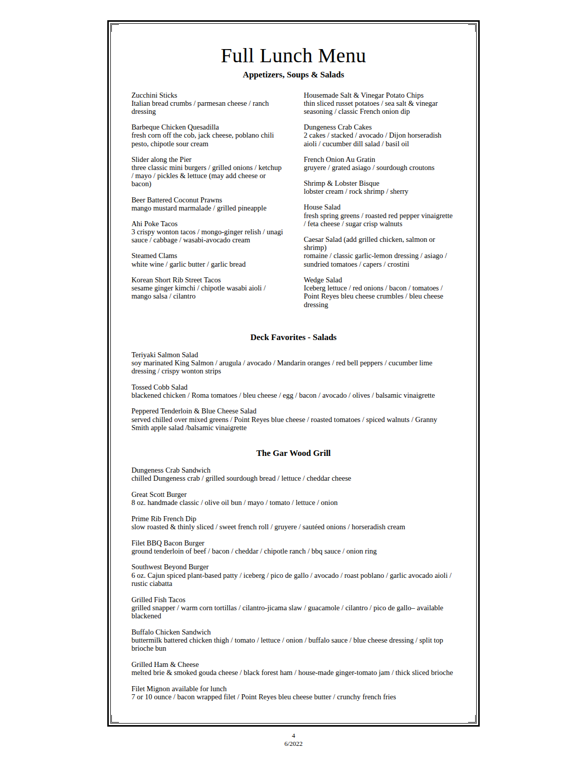Full Lunch Menu
Appetizers, Soups & Salads
Zucchini Sticks
Italian bread crumbs / parmesan cheese / ranch dressing
Barbeque Chicken Quesadilla
fresh corn off the cob, jack cheese, poblano chili pesto, chipotle sour cream
Slider along the Pier
three classic mini burgers / grilled onions / ketchup / mayo / pickles & lettuce (may add cheese or bacon)
Beer Battered Coconut Prawns
mango mustard marmalade / grilled pineapple
Ahi Poke Tacos
3 crispy wonton tacos / mongo-ginger relish / unagi sauce / cabbage / wasabi-avocado cream
Steamed Clams
white wine / garlic butter / garlic bread
Korean Short Rib Street Tacos
sesame ginger kimchi / chipotle wasabi aioli / mango salsa / cilantro
Housemade Salt & Vinegar Potato Chips
thin sliced russet potatoes / sea salt & vinegar seasoning / classic French onion dip
Dungeness Crab Cakes
2 cakes / stacked / avocado / Dijon horseradish aioli / cucumber dill salad / basil oil
French Onion Au Gratin
gruyere / grated asiago / sourdough croutons
Shrimp & Lobster Bisque
lobster cream / rock shrimp / sherry
House Salad
fresh spring greens / roasted red pepper vinaigrette / feta cheese / sugar crisp walnuts
Caesar Salad (add grilled chicken, salmon or shrimp)
romaine / classic garlic-lemon dressing / asiago / sundried tomatoes / capers / crostini
Wedge Salad
Iceberg lettuce / red onions / bacon / tomatoes / Point Reyes bleu cheese crumbles / bleu cheese dressing
Deck Favorites - Salads
Teriyaki Salmon Salad
soy marinated King Salmon / arugula / avocado / Mandarin oranges / red bell peppers / cucumber lime dressing / crispy wonton strips
Tossed Cobb Salad
blackened chicken / Roma tomatoes / bleu cheese / egg / bacon / avocado / olives / balsamic vinaigrette
Peppered Tenderloin & Blue Cheese Salad
served chilled over mixed greens / Point Reyes blue cheese / roasted tomatoes / spiced walnuts / Granny Smith apple salad /balsamic vinaigrette
The Gar Wood Grill
Dungeness Crab Sandwich
chilled Dungeness crab / grilled sourdough bread / lettuce / cheddar cheese
Great Scott Burger
8 oz. handmade classic / olive oil bun / mayo / tomato / lettuce / onion
Prime Rib French Dip
slow roasted & thinly sliced / sweet french roll / gruyere / sautéed onions / horseradish cream
Filet BBQ Bacon Burger
ground tenderloin of beef / bacon / cheddar / chipotle ranch / bbq sauce / onion ring
Southwest Beyond Burger
6 oz. Cajun spiced plant-based patty / iceberg / pico de gallo / avocado / roast poblano / garlic avocado aioli / rustic ciabatta
Grilled Fish Tacos
grilled snapper / warm corn tortillas / cilantro-jicama slaw / guacamole / cilantro / pico de gallo– available blackened
Buffalo Chicken Sandwich
buttermilk battered chicken thigh / tomato / lettuce / onion / buffalo sauce / blue cheese dressing / split top brioche bun
Grilled Ham & Cheese
melted brie & smoked gouda cheese / black forest ham / house-made ginger-tomato jam / thick sliced brioche
Filet Mignon available for lunch
7 or 10 ounce / bacon wrapped filet / Point Reyes bleu cheese butter / crunchy french fries
4
6/2022